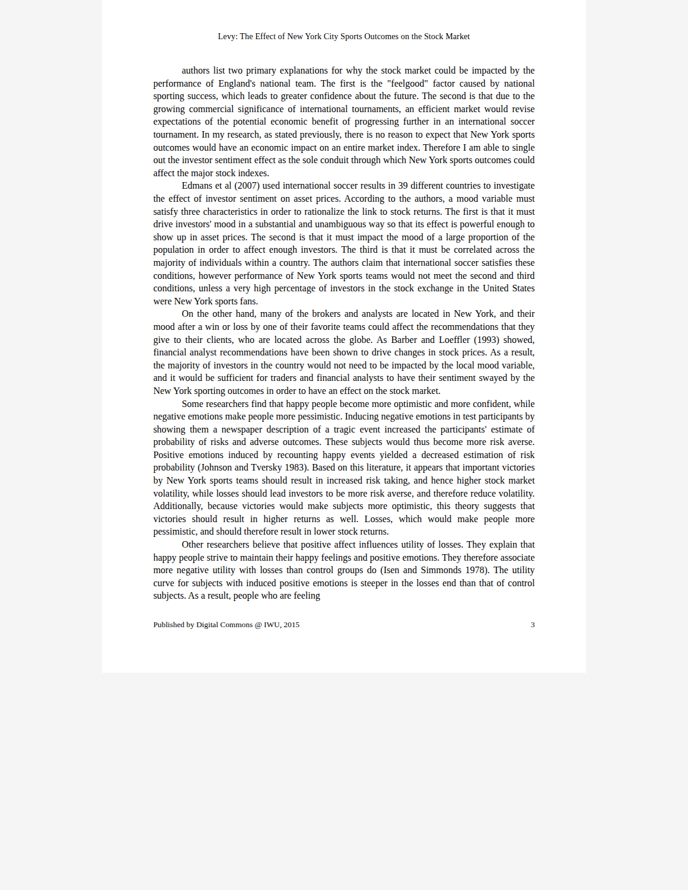Levy: The Effect of New York City Sports Outcomes on the Stock Market
authors list two primary explanations for why the stock market could be impacted by the performance of England's national team. The first is the "feelgood" factor caused by national sporting success, which leads to greater confidence about the future. The second is that due to the growing commercial significance of international tournaments, an efficient market would revise expectations of the potential economic benefit of progressing further in an international soccer tournament. In my research, as stated previously, there is no reason to expect that New York sports outcomes would have an economic impact on an entire market index. Therefore I am able to single out the investor sentiment effect as the sole conduit through which New York sports outcomes could affect the major stock indexes.
Edmans et al (2007) used international soccer results in 39 different countries to investigate the effect of investor sentiment on asset prices. According to the authors, a mood variable must satisfy three characteristics in order to rationalize the link to stock returns. The first is that it must drive investors' mood in a substantial and unambiguous way so that its effect is powerful enough to show up in asset prices. The second is that it must impact the mood of a large proportion of the population in order to affect enough investors. The third is that it must be correlated across the majority of individuals within a country. The authors claim that international soccer satisfies these conditions, however performance of New York sports teams would not meet the second and third conditions, unless a very high percentage of investors in the stock exchange in the United States were New York sports fans.
On the other hand, many of the brokers and analysts are located in New York, and their mood after a win or loss by one of their favorite teams could affect the recommendations that they give to their clients, who are located across the globe. As Barber and Loeffler (1993) showed, financial analyst recommendations have been shown to drive changes in stock prices. As a result, the majority of investors in the country would not need to be impacted by the local mood variable, and it would be sufficient for traders and financial analysts to have their sentiment swayed by the New York sporting outcomes in order to have an effect on the stock market.
Some researchers find that happy people become more optimistic and more confident, while negative emotions make people more pessimistic. Inducing negative emotions in test participants by showing them a newspaper description of a tragic event increased the participants' estimate of probability of risks and adverse outcomes. These subjects would thus become more risk averse. Positive emotions induced by recounting happy events yielded a decreased estimation of risk probability (Johnson and Tversky 1983). Based on this literature, it appears that important victories by New York sports teams should result in increased risk taking, and hence higher stock market volatility, while losses should lead investors to be more risk averse, and therefore reduce volatility. Additionally, because victories would make subjects more optimistic, this theory suggests that victories should result in higher returns as well. Losses, which would make people more pessimistic, and should therefore result in lower stock returns.
Other researchers believe that positive affect influences utility of losses. They explain that happy people strive to maintain their happy feelings and positive emotions. They therefore associate more negative utility with losses than control groups do (Isen and Simmonds 1978). The utility curve for subjects with induced positive emotions is steeper in the losses end than that of control subjects. As a result, people who are feeling
Published by Digital Commons @ IWU, 2015 3